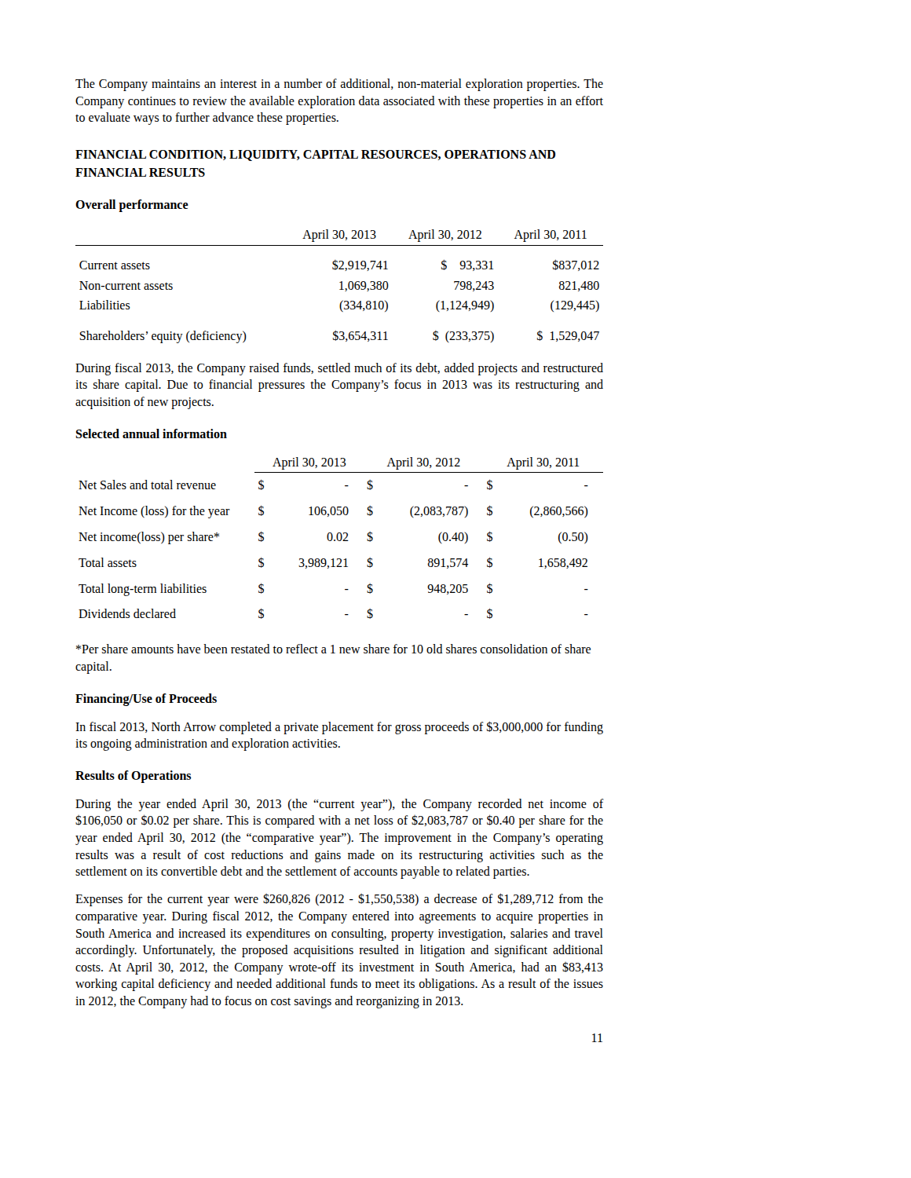The Company maintains an interest in a number of additional, non-material exploration properties. The Company continues to review the available exploration data associated with these properties in an effort to evaluate ways to further advance these properties.
FINANCIAL CONDITION, LIQUIDITY, CAPITAL RESOURCES, OPERATIONS AND FINANCIAL RESULTS
Overall performance
| | April 30, 2013 | April 30, 2012 | April 30, 2011 |
| --- | --- | --- | --- |
| Current assets | $2,919,741 | $ 93,331 | $837,012 |
| Non-current assets | 1,069,380 | 798,243 | 821,480 |
| Liabilities | (334,810) | (1,124,949) | (129,445) |
| Shareholders’ equity (deficiency) | $3,654,311 | $ (233,375) | $ 1,529,047 |
During fiscal 2013, the Company raised funds, settled much of its debt, added projects and restructured its share capital. Due to financial pressures the Company’s focus in 2013 was its restructuring and acquisition of new projects.
Selected annual information
| | April 30, 2013 | April 30, 2012 | April 30, 2011 |
| --- | --- | --- | --- |
| Net Sales and total revenue | $ | - | $ | - | $ | - |
| Net Income (loss) for the year | $ | 106,050 | $ | (2,083,787) | $ | (2,860,566) |
| Net income(loss) per share* | $ | 0.02 | $ | (0.40) | $ | (0.50) |
| Total assets | $ | 3,989,121 | $ | 891,574 | $ | 1,658,492 |
| Total long-term liabilities | $ | - | $ | 948,205 | $ | - |
| Dividends declared | $ | - | $ | - | $ | - |
*Per share amounts have been restated to reflect a 1 new share for 10 old shares consolidation of share capital.
Financing/Use of Proceeds
In fiscal 2013, North Arrow completed a private placement for gross proceeds of $3,000,000 for funding its ongoing administration and exploration activities.
Results of Operations
During the year ended April 30, 2013 (the “current year”), the Company recorded net income of $106,050 or $0.02 per share. This is compared with a net loss of $2,083,787 or $0.40 per share for the year ended April 30, 2012 (the “comparative year”). The improvement in the Company’s operating results was a result of cost reductions and gains made on its restructuring activities such as the settlement on its convertible debt and the settlement of accounts payable to related parties.
Expenses for the current year were $260,826 (2012 - $1,550,538) a decrease of $1,289,712 from the comparative year. During fiscal 2012, the Company entered into agreements to acquire properties in South America and increased its expenditures on consulting, property investigation, salaries and travel accordingly. Unfortunately, the proposed acquisitions resulted in litigation and significant additional costs. At April 30, 2012, the Company wrote-off its investment in South America, had an $83,413 working capital deficiency and needed additional funds to meet its obligations. As a result of the issues in 2012, the Company had to focus on cost savings and reorganizing in 2013.
11